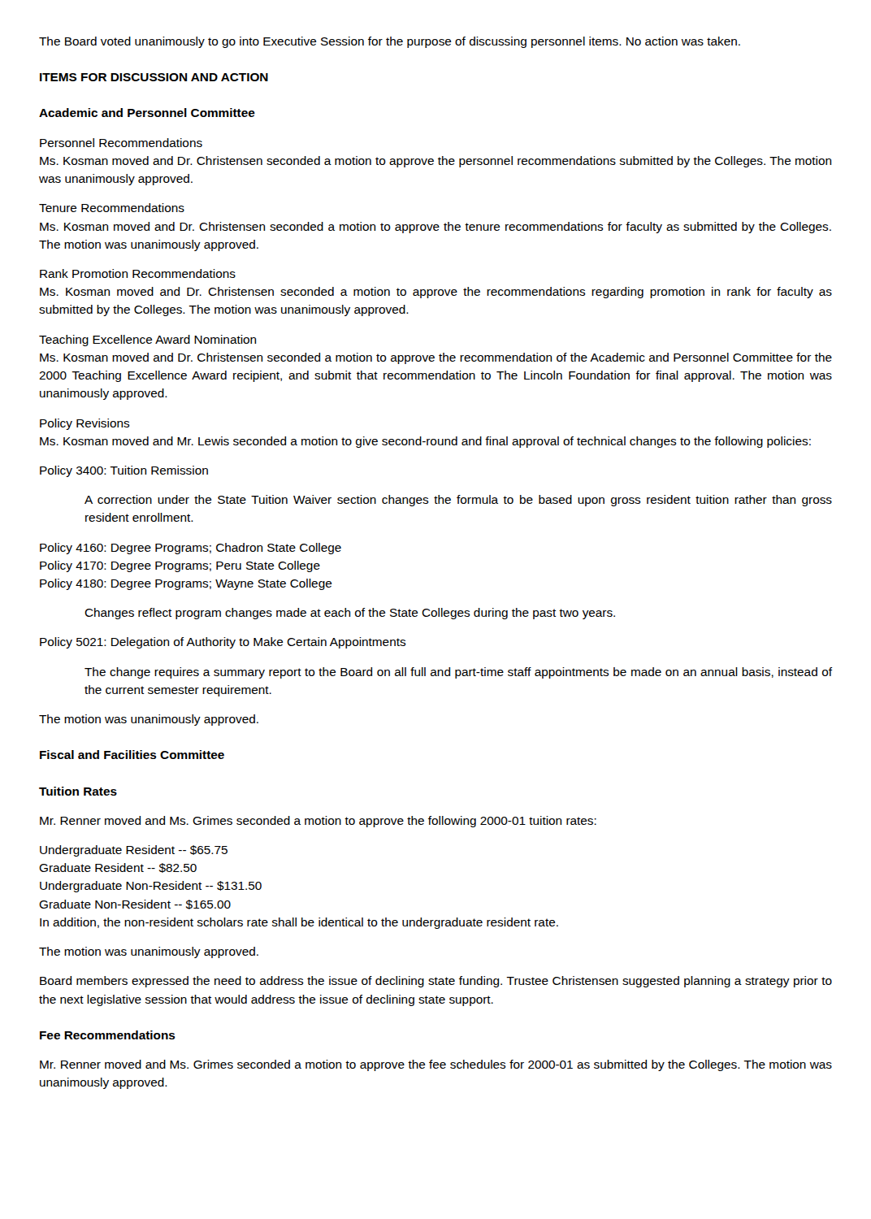The Board voted unanimously to go into Executive Session for the purpose of discussing personnel items. No action was taken.
ITEMS FOR DISCUSSION AND ACTION
Academic and Personnel Committee
Personnel Recommendations
Ms. Kosman moved and Dr. Christensen seconded a motion to approve the personnel recommendations submitted by the Colleges. The motion was unanimously approved.
Tenure Recommendations
Ms. Kosman moved and Dr. Christensen seconded a motion to approve the tenure recommendations for faculty as submitted by the Colleges. The motion was unanimously approved.
Rank Promotion Recommendations
Ms. Kosman moved and Dr. Christensen seconded a motion to approve the recommendations regarding promotion in rank for faculty as submitted by the Colleges. The motion was unanimously approved.
Teaching Excellence Award Nomination
Ms. Kosman moved and Dr. Christensen seconded a motion to approve the recommendation of the Academic and Personnel Committee for the 2000 Teaching Excellence Award recipient, and submit that recommendation to The Lincoln Foundation for final approval. The motion was unanimously approved.
Policy Revisions
Ms. Kosman moved and Mr. Lewis seconded a motion to give second-round and final approval of technical changes to the following policies:
Policy 3400: Tuition Remission
A correction under the State Tuition Waiver section changes the formula to be based upon gross resident tuition rather than gross resident enrollment.
Policy 4160: Degree Programs; Chadron State College
Policy 4170: Degree Programs; Peru State College
Policy 4180: Degree Programs; Wayne State College
Changes reflect program changes made at each of the State Colleges during the past two years.
Policy 5021: Delegation of Authority to Make Certain Appointments
The change requires a summary report to the Board on all full and part-time staff appointments be made on an annual basis, instead of the current semester requirement.
The motion was unanimously approved.
Fiscal and Facilities Committee
Tuition Rates
Mr. Renner moved and Ms. Grimes seconded a motion to approve the following 2000-01 tuition rates:
Undergraduate Resident -- $65.75
Graduate Resident -- $82.50
Undergraduate Non-Resident -- $131.50
Graduate Non-Resident -- $165.00
In addition, the non-resident scholars rate shall be identical to the undergraduate resident rate.
The motion was unanimously approved.
Board members expressed the need to address the issue of declining state funding. Trustee Christensen suggested planning a strategy prior to the next legislative session that would address the issue of declining state support.
Fee Recommendations
Mr. Renner moved and Ms. Grimes seconded a motion to approve the fee schedules for 2000-01 as submitted by the Colleges. The motion was unanimously approved.